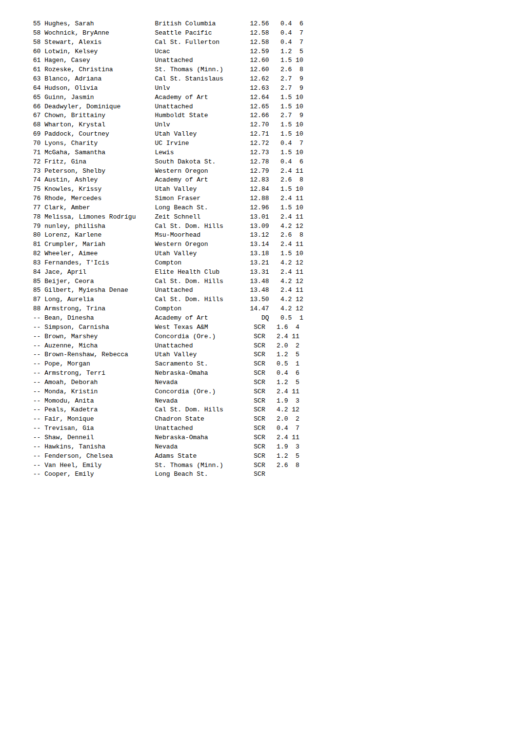55 Hughes, Sarah                British Columbia         12.56   0.4  6
 58 Wochnick, BryAnne            Seattle Pacific          12.58   0.4  7
 58 Stewart, Alexis              Cal St. Fullerton        12.58   0.4  7
 60 Lotwin, Kelsey               Ucac                     12.59   1.2  5
 61 Hagen, Casey                 Unattached               12.60   1.5 10
 61 Rozeske, Christina           St. Thomas (Minn.)       12.60   2.6  8
 63 Blanco, Adriana              Cal St. Stanislaus       12.62   2.7  9
 64 Hudson, Olivia               Unlv                     12.63   2.7  9
 65 Guinn, Jasmin                Academy of Art           12.64   1.5 10
 66 Deadwyler, Dominique         Unattached               12.65   1.5 10
 67 Chown, Brittainy             Humboldt State           12.66   2.7  9
 68 Wharton, Krystal             Unlv                     12.70   1.5 10
 69 Paddock, Courtney            Utah Valley              12.71   1.5 10
 70 Lyons, Charity               UC Irvine                12.72   0.4  7
 71 McGaha, Samantha             Lewis                    12.73   1.5 10
 72 Fritz, Gina                  South Dakota St.         12.78   0.4  6
 73 Peterson, Shelby             Western Oregon           12.79   2.4 11
 74 Austin, Ashley               Academy of Art           12.83   2.6  8
 75 Knowles, Krissy              Utah Valley              12.84   1.5 10
 76 Rhode, Mercedes              Simon Fraser             12.88   2.4 11
 77 Clark, Amber                 Long Beach St.           12.96   1.5 10
 78 Melissa, Limones Rodrígu     Zeit Schnell             13.01   2.4 11
 79 nunley, philisha             Cal St. Dom. Hills       13.09   4.2 12
 80 Lorenz, Karlene              Msu-Moorhead             13.12   2.6  8
 81 Crumpler, Mariah             Western Oregon           13.14   2.4 11
 82 Wheeler, Aimee               Utah Valley              13.18   1.5 10
 83 Fernandes, T'Icis            Compton                  13.21   4.2 12
 84 Jace, April                  Elite Health Club        13.31   2.4 11
 85 Beijer, Ceora                Cal St. Dom. Hills       13.48   4.2 12
 85 Gilbert, Myiesha Denae       Unattached               13.48   2.4 11
 87 Long, Aurelia                Cal St. Dom. Hills       13.50   4.2 12
 88 Armstrong, Trina             Compton                  14.47   4.2 12
 -- Bean, Dinesha                Academy of Art              DQ   0.5  1
 -- Simpson, Carnisha            West Texas A&M            SCR   1.6  4
 -- Brown, Marshey               Concordia (Ore.)          SCR   2.4 11
 -- Auzenne, Micha               Unattached                SCR   2.0  2
 -- Brown-Renshaw, Rebecca       Utah Valley               SCR   1.2  5
 -- Pope, Morgan                 Sacramento St.            SCR   0.5  1
 -- Armstrong, Terri             Nebraska-Omaha            SCR   0.4  6
 -- Amoah, Deborah               Nevada                    SCR   1.2  5
 -- Monda, Kristin               Concordia (Ore.)          SCR   2.4 11
 -- Momodu, Anita                Nevada                    SCR   1.9  3
 -- Peals, Kadetra               Cal St. Dom. Hills        SCR   4.2 12
 -- Fair, Monique                Chadron State             SCR   2.0  2
 -- Trevisan, Gia                Unattached                SCR   0.4  7
 -- Shaw, Denneil                Nebraska-Omaha            SCR   2.4 11
 -- Hawkins, Tanisha             Nevada                    SCR   1.9  3
 -- Fenderson, Chelsea           Adams State               SCR   1.2  5
 -- Van Heel, Emily              St. Thomas (Minn.)        SCR   2.6  8
 -- Cooper, Emily                Long Beach St.            SCR